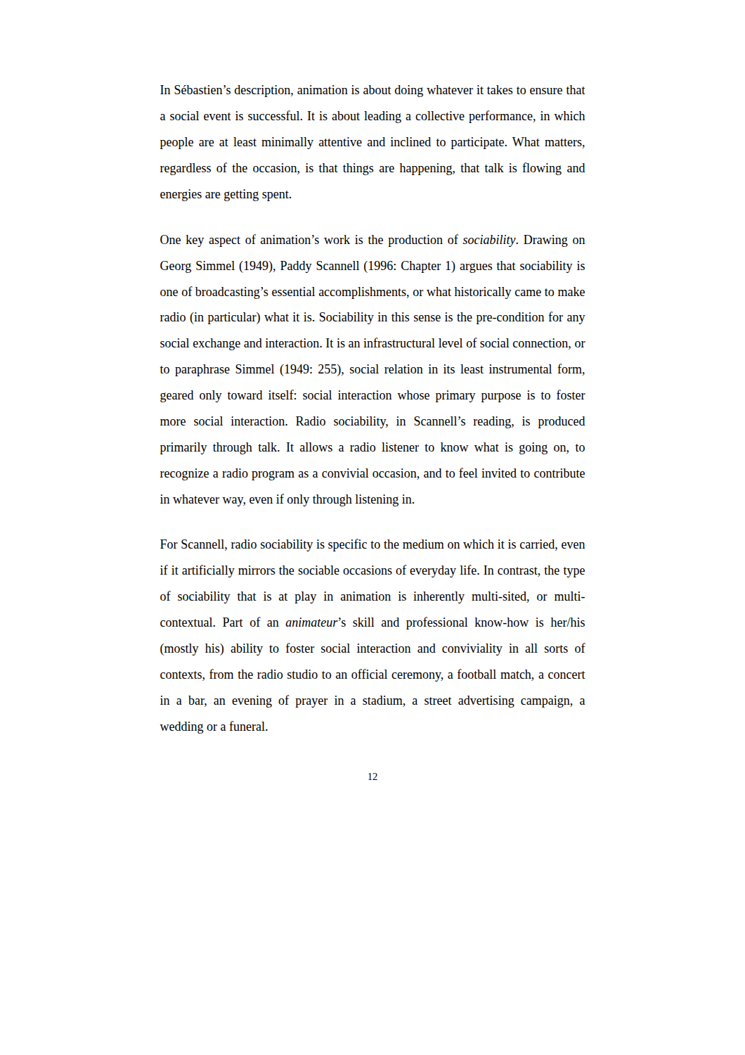In Sébastien’s description, animation is about doing whatever it takes to ensure that a social event is successful. It is about leading a collective performance, in which people are at least minimally attentive and inclined to participate. What matters, regardless of the occasion, is that things are happening, that talk is flowing and energies are getting spent.
One key aspect of animation’s work is the production of sociability. Drawing on Georg Simmel (1949), Paddy Scannell (1996: Chapter 1) argues that sociability is one of broadcasting’s essential accomplishments, or what historically came to make radio (in particular) what it is. Sociability in this sense is the pre-condition for any social exchange and interaction. It is an infrastructural level of social connection, or to paraphrase Simmel (1949: 255), social relation in its least instrumental form, geared only toward itself: social interaction whose primary purpose is to foster more social interaction. Radio sociability, in Scannell’s reading, is produced primarily through talk. It allows a radio listener to know what is going on, to recognize a radio program as a convivial occasion, and to feel invited to contribute in whatever way, even if only through listening in.
For Scannell, radio sociability is specific to the medium on which it is carried, even if it artificially mirrors the sociable occasions of everyday life. In contrast, the type of sociability that is at play in animation is inherently multi-sited, or multi-contextual. Part of an animateur’s skill and professional know-how is her/his (mostly his) ability to foster social interaction and conviviality in all sorts of contexts, from the radio studio to an official ceremony, a football match, a concert in a bar, an evening of prayer in a stadium, a street advertising campaign, a wedding or a funeral.
12